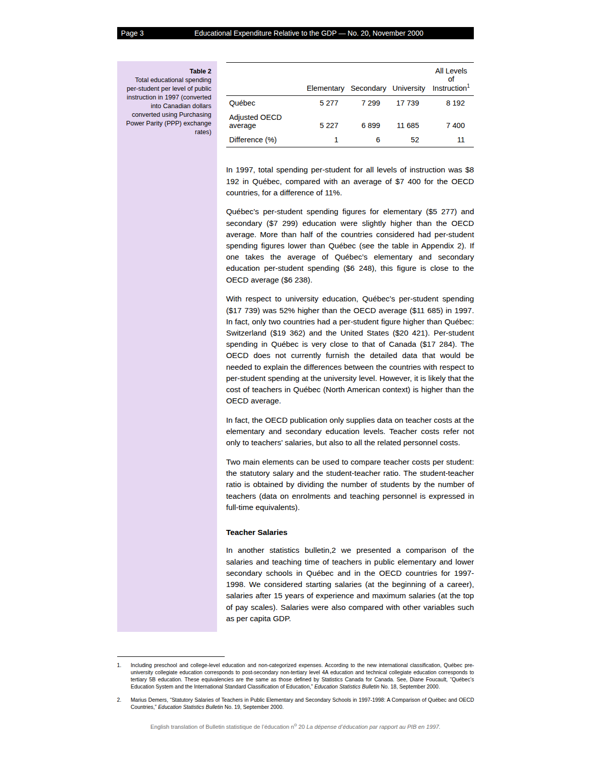Page 3
Educational Expenditure Relative to the GDP — No. 20, November 2000
Table 2
Total educational spending per-student per level of public instruction in 1997 (converted into Canadian dollars converted using Purchasing Power Parity (PPP) exchange rates)
| | Elementary | Secondary | University | All Levels of Instruction 1 |
| --- | --- | --- | --- | --- |
| Québec | 5 277 | 7 299 | 17 739 | 8 192 |
| Adjusted OECD average | 5 227 | 6 899 | 11 685 | 7 400 |
| Difference (%) | 1 | 6 | 52 | 11 |
In 1997, total spending per-student for all levels of instruction was $8 192 in Québec, compared with an average of $7 400 for the OECD countries, for a difference of 11%.
Québec’s per-student spending figures for elementary ($5 277) and secondary ($7 299) education were slightly higher than the OECD average. More than half of the countries considered had per-student spending figures lower than Québec (see the table in Appendix 2). If one takes the average of Québec’s elementary and secondary education per-student spending ($6 248), this figure is close to the OECD average ($6 238).
With respect to university education, Québec’s per-student spending ($17 739) was 52% higher than the OECD average ($11 685) in 1997. In fact, only two countries had a per-student figure higher than Québec: Switzerland ($19 362) and the United States ($20 421). Per-student spending in Québec is very close to that of Canada ($17 284). The OECD does not currently furnish the detailed data that would be needed to explain the differences between the countries with respect to per-student spending at the university level. However, it is likely that the cost of teachers in Québec (North American context) is higher than the OECD average.
In fact, the OECD publication only supplies data on teacher costs at the elementary and secondary education levels. Teacher costs refer not only to teachers’ salaries, but also to all the related personnel costs.
Two main elements can be used to compare teacher costs per student: the statutory salary and the student-teacher ratio. The student-teacher ratio is obtained by dividing the number of students by the number of teachers (data on enrolments and teaching personnel is expressed in full-time equivalents).
Teacher Salaries
In another statistics bulletin,2 we presented a comparison of the salaries and teaching time of teachers in public elementary and lower secondary schools in Québec and in the OECD countries for 1997-1998. We considered starting salaries (at the beginning of a career), salaries after 15 years of experience and maximum salaries (at the top of pay scales). Salaries were also compared with other variables such as per capita GDP.
1.
Including preschool and college-level education and non-categorized expenses. According to the new international classification, Québec pre-university collegiate education corresponds to post-secondary non-tertiary level 4A education and technical collegiate education corresponds to tertiary 5B education. These equivalencies are the same as those defined by Statistics Canada for Canada. See, Diane Foucault, “Québec’s Education System and the International Standard Classification of Education,” Education Statistics Bulletin No. 18, September 2000.
2.
Marius Demers, “Statutory Salaries of Teachers in Public Elementary and Secondary Schools in 1997-1998: A Comparison of Québec and OECD Countries,” Education Statistics Bulletin No. 19, September 2000.
English translation of Bulletin statistique de l’éducation no 20 La dépense d’éducation par rapport au PIB en 1997.